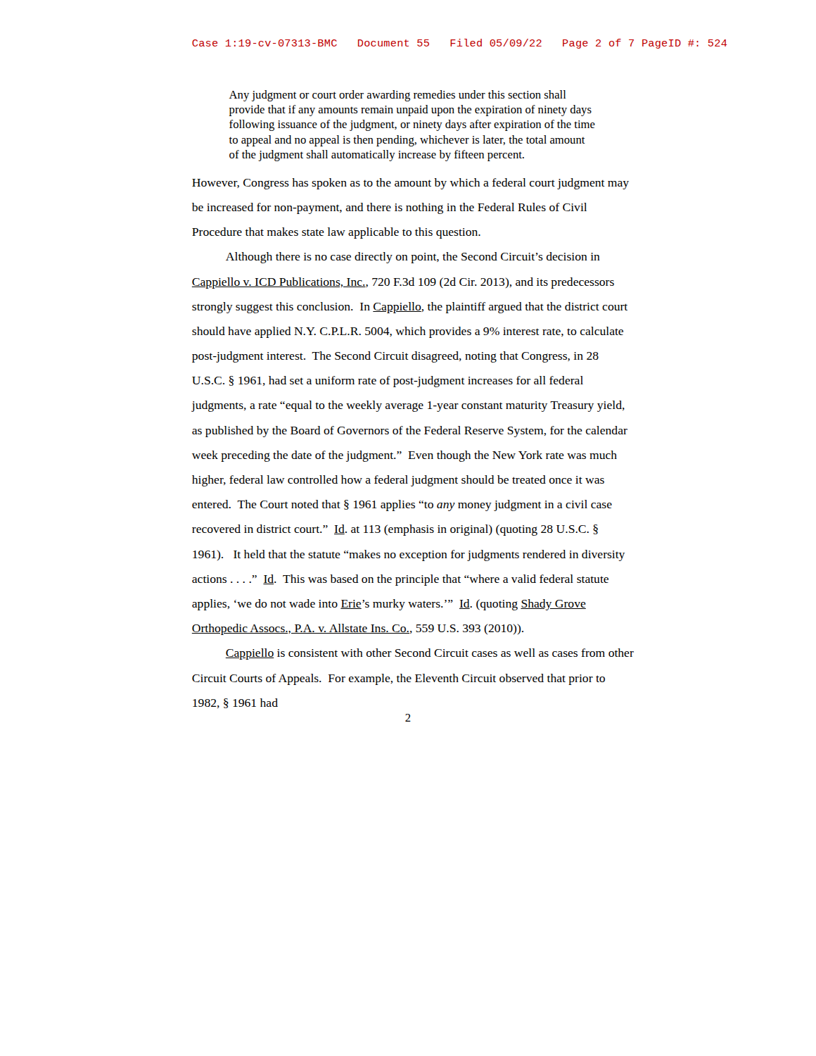Case 1:19-cv-07313-BMC Document 55 Filed 05/09/22 Page 2 of 7 PageID #: 524
Any judgment or court order awarding remedies under this section shall provide that if any amounts remain unpaid upon the expiration of ninety days following issuance of the judgment, or ninety days after expiration of the time to appeal and no appeal is then pending, whichever is later, the total amount of the judgment shall automatically increase by fifteen percent.
However, Congress has spoken as to the amount by which a federal court judgment may be increased for non-payment, and there is nothing in the Federal Rules of Civil Procedure that makes state law applicable to this question.
Although there is no case directly on point, the Second Circuit’s decision in Cappiello v. ICD Publications, Inc., 720 F.3d 109 (2d Cir. 2013), and its predecessors strongly suggest this conclusion. In Cappiello, the plaintiff argued that the district court should have applied N.Y. C.P.L.R. 5004, which provides a 9% interest rate, to calculate post-judgment interest. The Second Circuit disagreed, noting that Congress, in 28 U.S.C. § 1961, had set a uniform rate of post-judgment increases for all federal judgments, a rate “equal to the weekly average 1-year constant maturity Treasury yield, as published by the Board of Governors of the Federal Reserve System, for the calendar week preceding the date of the judgment.” Even though the New York rate was much higher, federal law controlled how a federal judgment should be treated once it was entered. The Court noted that § 1961 applies “to any money judgment in a civil case recovered in district court.” Id. at 113 (emphasis in original) (quoting 28 U.S.C. § 1961). It held that the statute “makes no exception for judgments rendered in diversity actions . . . .” Id. This was based on the principle that “where a valid federal statute applies, ‘we do not wade into Erie’s murky waters.’” Id. (quoting Shady Grove Orthopedic Assocs., P.A. v. Allstate Ins. Co., 559 U.S. 393 (2010)).
Cappiello is consistent with other Second Circuit cases as well as cases from other Circuit Courts of Appeals. For example, the Eleventh Circuit observed that prior to 1982, § 1961 had
2